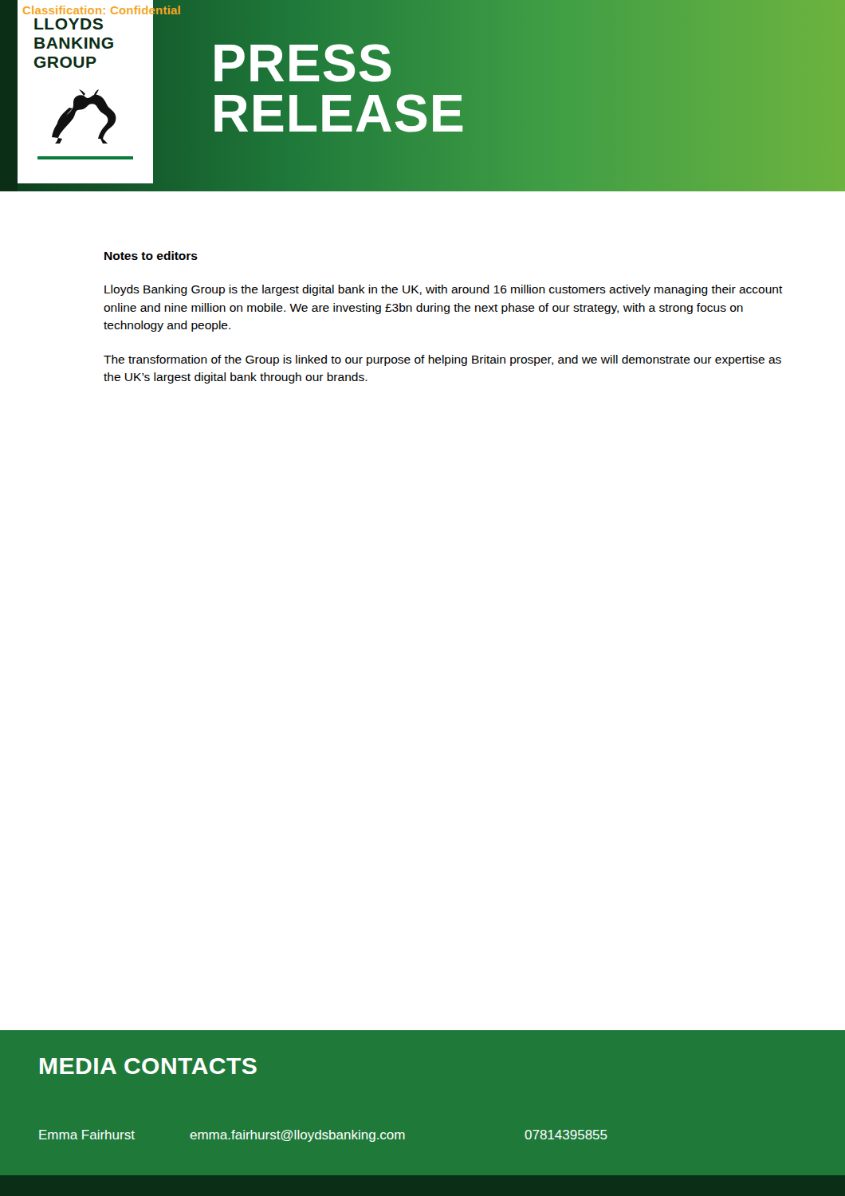Classification: Confidential
LLOYDS
BANKING
GROUP
PRESS
RELEASE
Notes to editors
Lloyds Banking Group is the largest digital bank in the UK, with around 16 million customers actively managing their account online and nine million on mobile. We are investing £3bn during the next phase of our strategy, with a strong focus on technology and people.
The transformation of the Group is linked to our purpose of helping Britain prosper, and we will demonstrate our expertise as the UK’s largest digital bank through our brands.
MEDIA CONTACTS
Emma Fairhurst
emma.fairhurst@lloydsbanking.com
07814395855